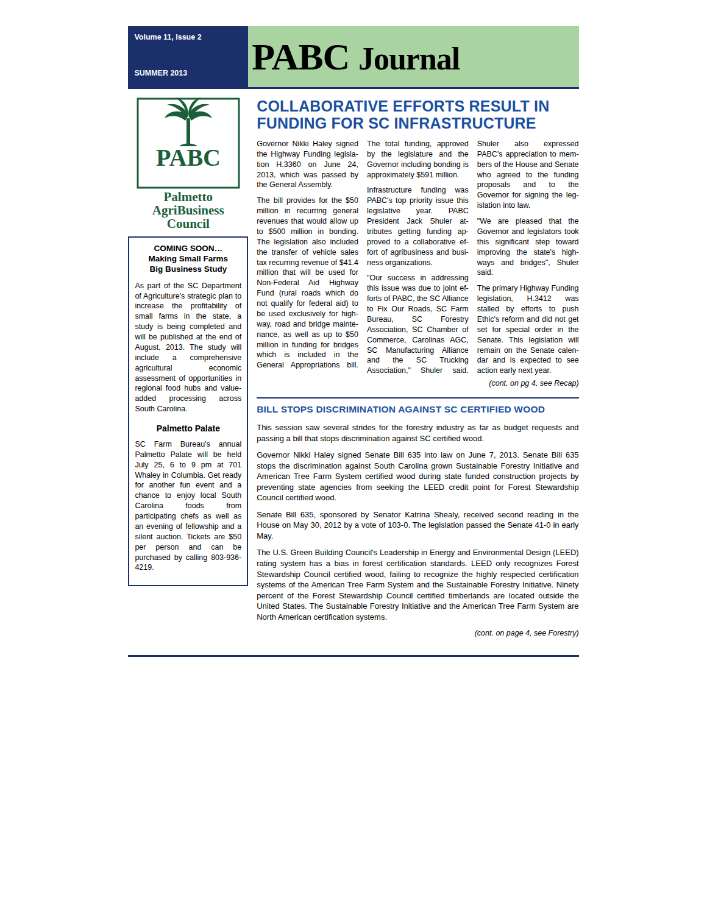Volume 11, Issue 2
SUMMER 2013
PABC Journal
PABC
Palmetto
AgriBusiness
Council
COMING SOON…
Making Small Farms
Big Business Study
As part of the SC Department of Agriculture's strategic plan to increase the profitability of small farms in the state, a study is being completed and will be published at the end of August, 2013. The study will include a comprehensive agricultural economic assessment of opportunities in regional food hubs and value-added processing across South Carolina.
Palmetto Palate
SC Farm Bureau's annual Palmetto Palate will be held July 25, 6 to 9 pm at 701 Whaley in Columbia. Get ready for another fun event and a chance to enjoy local South Carolina foods from participating chefs as well as an evening of fellowship and a silent auction. Tickets are $50 per person and can be purchased by calling 803-936-4219.
COLLABORATIVE EFFORTS RESULT IN FUNDING FOR SC INFRASTRUCTURE
Governor Nikki Haley signed the Highway Funding legislation H.3360 on June 24, 2013, which was passed by the General Assembly.
The bill provides for the $50 million in recurring general revenues that would allow up to $500 million in bonding. The legislation also included the transfer of vehicle sales tax recurring revenue of $41.4 million that will be used for Non-Federal Aid Highway Fund (rural roads which do not qualify for federal aid) to be used exclusively for highway, road and bridge maintenance, as well as up to $50 million in funding for bridges which is included in the General Appropriations bill. The total funding, approved by the legislature and the Governor including bonding is approximately $591 million.
Infrastructure funding was PABC's top priority issue this legislative year. PABC President Jack Shuler attributes getting funding approved to a collaborative effort of agribusiness and business organizations.
"Our success in addressing this issue was due to joint efforts of PABC, the SC Alliance to Fix Our Roads, SC Farm Bureau, SC Forestry Association, SC Chamber of Commerce, Carolinas AGC, SC Manufacturing Alliance and the SC Trucking Association," Shuler said. Shuler also expressed PABC's appreciation to members of the House and Senate who agreed to the funding proposals and to the Governor for signing the legislation into law.
"We are pleased that the Governor and legislators took this significant step toward improving the state's highways and bridges", Shuler said.
The primary Highway Funding legislation, H.3412 was stalled by efforts to push Ethic's reform and did not get set for special order in the Senate. This legislation will remain on the Senate calendar and is expected to see action early next year.
(cont. on pg 4, see Recap)
BILL STOPS DISCRIMINATION AGAINST SC CERTIFIED WOOD
This session saw several strides for the forestry industry as far as budget requests and passing a bill that stops discrimination against SC certified wood.
Governor Nikki Haley signed Senate Bill 635 into law on June 7, 2013. Senate Bill 635 stops the discrimination against South Carolina grown Sustainable Forestry Initiative and American Tree Farm System certified wood during state funded construction projects by preventing state agencies from seeking the LEED credit point for Forest Stewardship Council certified wood.
Senate Bill 635, sponsored by Senator Katrina Shealy, received second reading in the House on May 30, 2012 by a vote of 103-0. The legislation passed the Senate 41-0 in early May.
The U.S. Green Building Council's Leadership in Energy and Environmental Design (LEED) rating system has a bias in forest certification standards. LEED only recognizes Forest Stewardship Council certified wood, failing to recognize the highly respected certification systems of the American Tree Farm System and the Sustainable Forestry Initiative. Ninety percent of the Forest Stewardship Council certified timberlands are located outside the United States. The Sustainable Forestry Initiative and the American Tree Farm System are North American certification systems.
(cont. on page 4, see Forestry)